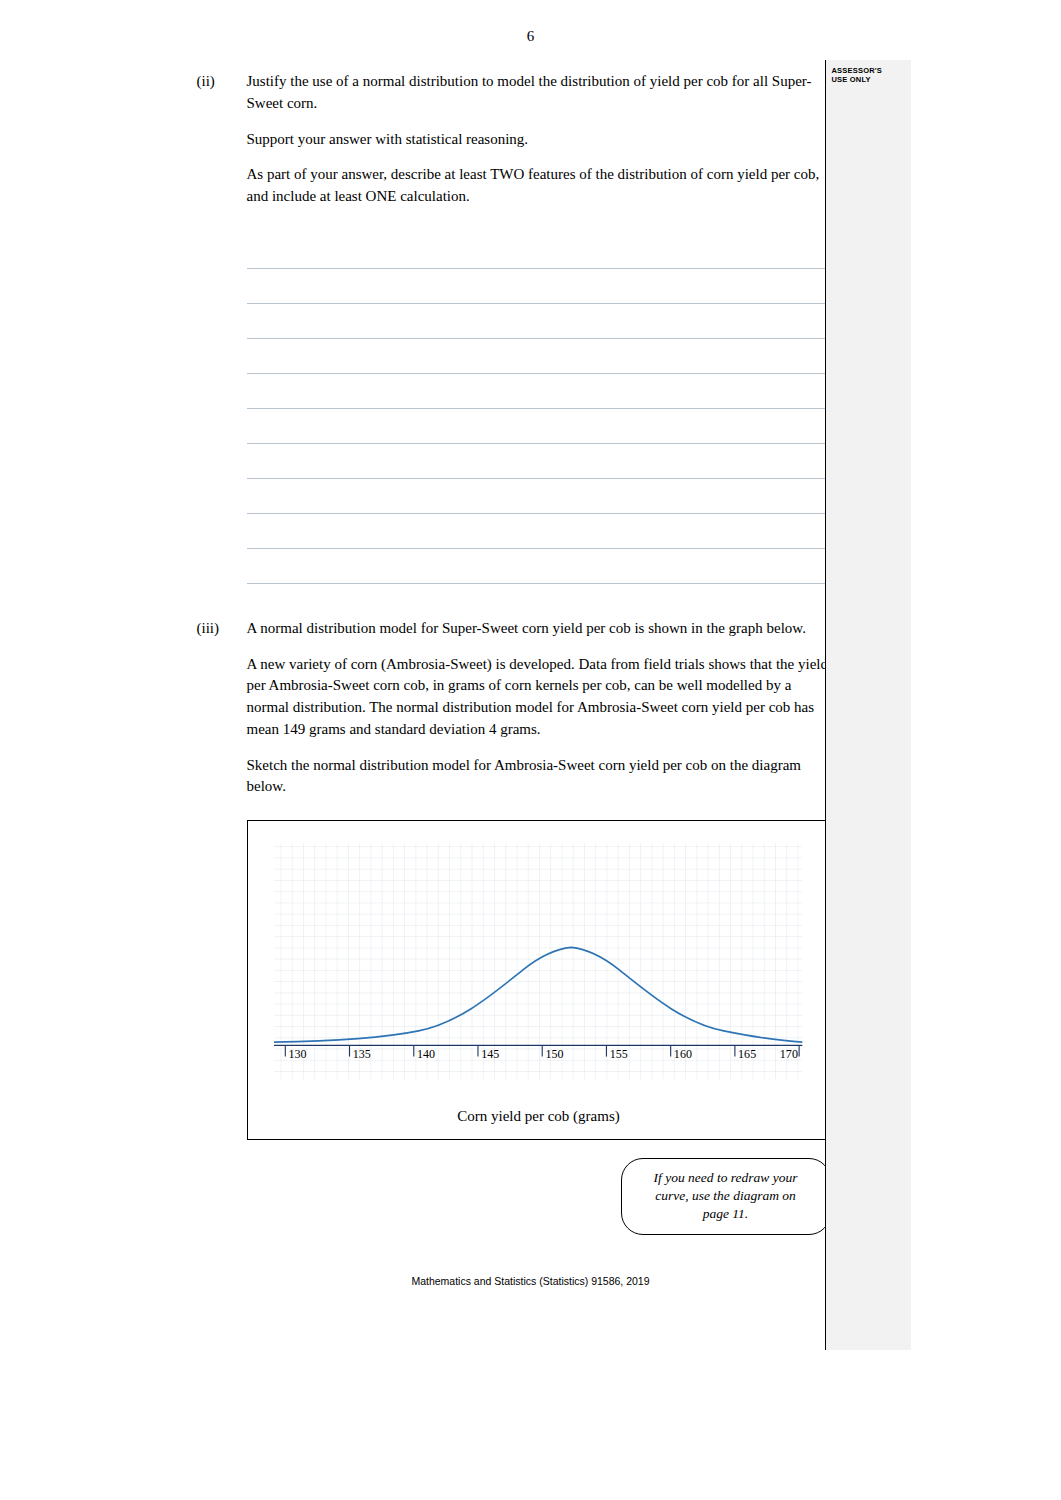6
ASSESSOR'S
USE ONLY
(ii)
Justify the use of a normal distribution to model the distribution of yield per cob for all Super-Sweet corn.
Support your answer with statistical reasoning.
As part of your answer, describe at least TWO features of the distribution of corn yield per cob, and include at least ONE calculation.
(iii)
A normal distribution model for Super-Sweet corn yield per cob is shown in the graph below.
A new variety of corn (Ambrosia-Sweet) is developed. Data from field trials shows that the yield per Ambrosia-Sweet corn cob, in grams of corn kernels per cob, can be well modelled by a normal distribution. The normal distribution model for Ambrosia-Sweet corn yield per cob has mean 149 grams and standard deviation 4 grams.
Sketch the normal distribution model for Ambrosia-Sweet corn yield per cob on the diagram below.
130 135 140 145 150 155 160 165 170
Corn yield per cob (grams)
If you need to redraw your curve, use the diagram on page 11.
Mathematics and Statistics (Statistics) 91586, 2019